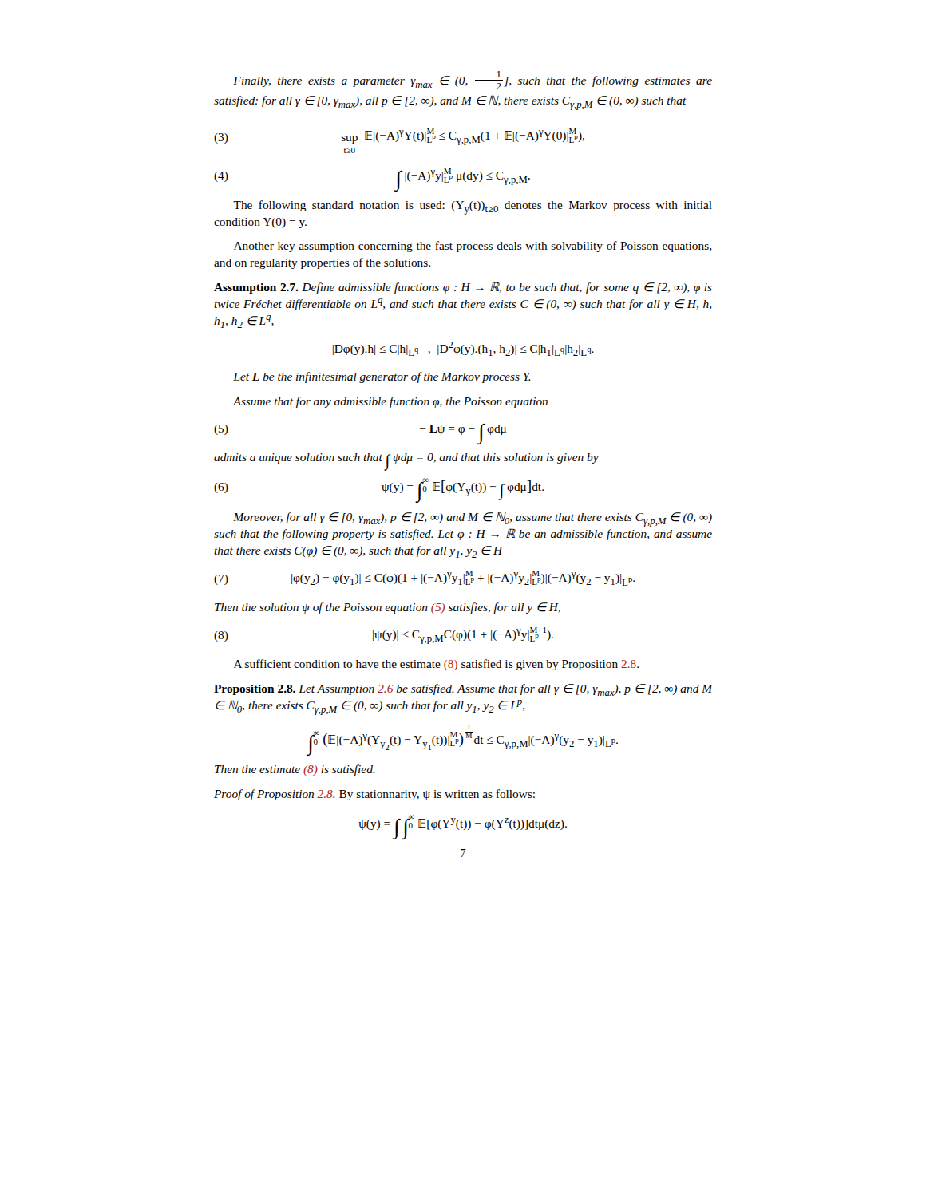Finally, there exists a parameter γmax ∈ (0, 12], such that the following estimates are satisfied: for all γ ∈ [0, γmax), all p ∈ [2, ∞), and M ∈ ℕ, there exists Cγ,p,M ∈ (0, ∞) such that
(3)
sup t≥0 𝔼|(−A)γY(t)|MLp ≤ Cγ,p,M(1 + 𝔼|(−A)γY(0)|MLp),
(4)
∫ |(−A)γy|MLp μ(dy) ≤ Cγ,p,M,
The following standard notation is used: (Yy(t))t≥0 denotes the Markov process with initial condition Y(0) = y.
Another key assumption concerning the fast process deals with solvability of Poisson equations, and on regularity properties of the solutions.
Assumption 2.7. Define admissible functions φ : H → ℝ, to be such that, for some q ∈ [2, ∞), φ is twice Fréchet differentiable on Lq, and such that there exists C ∈ (0, ∞) such that for all y ∈ H, h, h1, h2 ∈ Lq,
|Dφ(y).h| ≤ C|h|Lq , |D2φ(y).(h1, h2)| ≤ C|h1|Lq|h2|Lq.
Let L be the infinitesimal generator of the Markov process Y.
Assume that for any admissible function φ, the Poisson equation
(5)
− Lψ = φ − ∫ φdμ
admits a unique solution such that ∫ ψdμ = 0, and that this solution is given by
(6)
ψ(y) = ∫∞0 𝔼[φ(Yy(t)) − ∫ φdμ] dt.
Moreover, for all γ ∈ [0, γmax), p ∈ [2, ∞) and M ∈ ℕ0, assume that there exists Cγ,p,M ∈ (0, ∞) such that the following property is satisfied. Let φ : H → ℝ be an admissible function, and assume that there exists C(φ) ∈ (0, ∞), such that for all y1, y2 ∈ H
(7)
|φ(y2) − φ(y1)| ≤ C(φ)(1 + |(−A)γy1|MLp + |(−A)γy2|MLp)|(−A)γ(y2 − y1)|Lp.
Then the solution ψ of the Poisson equation (5) satisfies, for all y ∈ H,
(8)
|ψ(y)| ≤ Cγ,p,MC(φ)(1 + |(−A)γy|M+1 Lp).
A sufficient condition to have the estimate (8) satisfied is given by Proposition 2.8.
Proposition 2.8. Let Assumption 2.6 be satisfied. Assume that for all γ ∈ [0, γmax), p ∈ [2, ∞) and M ∈ ℕ0, there exists Cγ,p,M ∈ (0, ∞) such that for all y1, y2 ∈ Lp,
∫∞0 (𝔼|(−A)γ(Yy2(t) − Yy1(t))|MLp)1 Mdt ≤ Cγ,p,M|(−A)γ(y2 − y1)|Lp.
Then the estimate (8) is satisfied.
Proof of Proposition 2.8. By stationnarity, ψ is written as follows:
ψ(y) = ∫ ∫∞0 𝔼[φ(Yy(t)) − φ(Yz(t))]dtμ(dz).
7